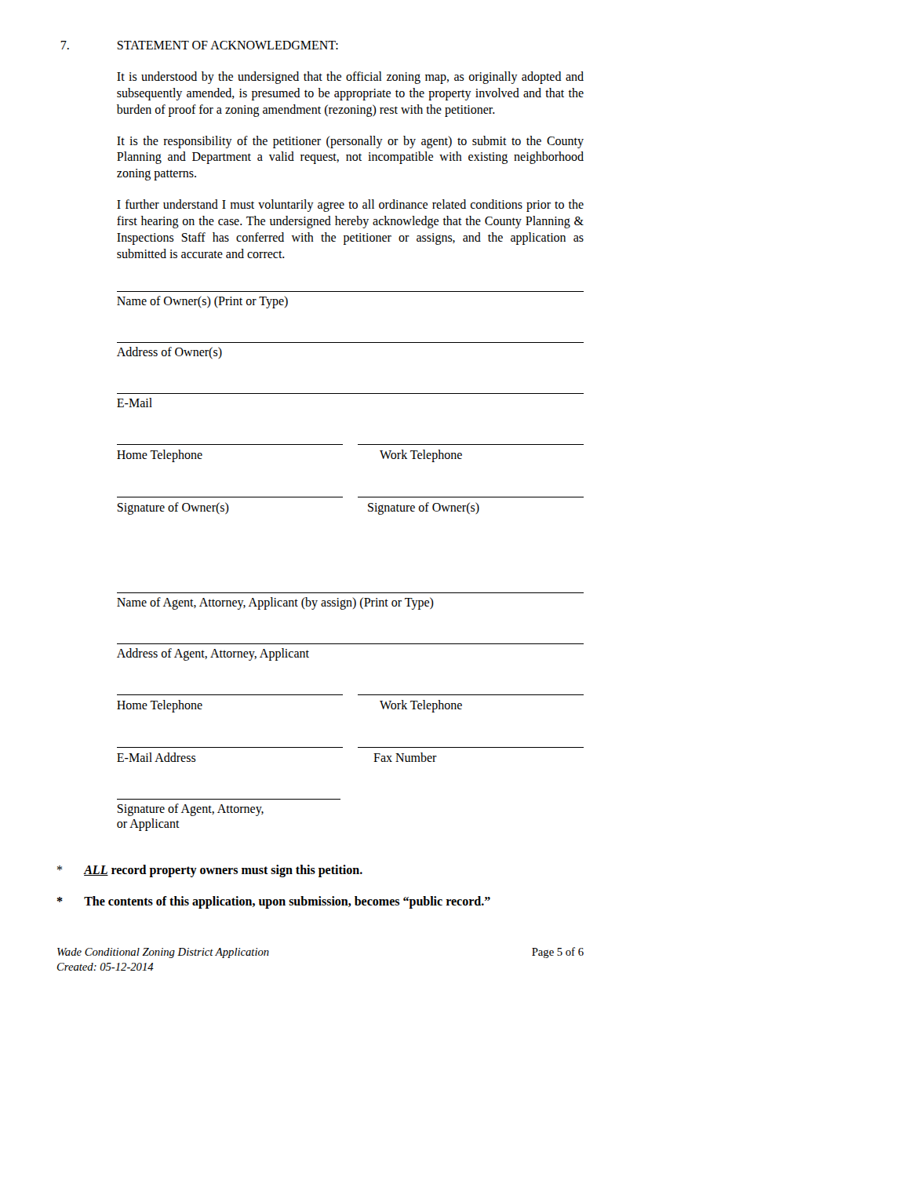7.
STATEMENT OF ACKNOWLEDGMENT:
It is understood by the undersigned that the official zoning map, as originally adopted and subsequently amended, is presumed to be appropriate to the property involved and that the burden of proof for a zoning amendment (rezoning) rest with the petitioner.
It is the responsibility of the petitioner (personally or by agent) to submit to the County Planning and Department a valid request, not incompatible with existing neighborhood zoning patterns.
I further understand I must voluntarily agree to all ordinance related conditions prior to the first hearing on the case. The undersigned hereby acknowledge that the County Planning & Inspections Staff has conferred with the petitioner or assigns, and the application as submitted is accurate and correct.
Name of Owner(s) (Print or Type)
Address of Owner(s)
E-Mail
Home Telephone
Work Telephone
Signature of Owner(s)
Signature of Owner(s)
Name of Agent, Attorney, Applicant (by assign) (Print or Type)
Address of Agent, Attorney, Applicant
Home Telephone
Work Telephone
E-Mail Address
Fax Number
Signature of Agent, Attorney,
or Applicant
*
ALL record property owners must sign this petition.
*
The contents of this application, upon submission, becomes “public record.”
Wade Conditional Zoning District Application
Created: 05-12-2014
Page 5 of 6